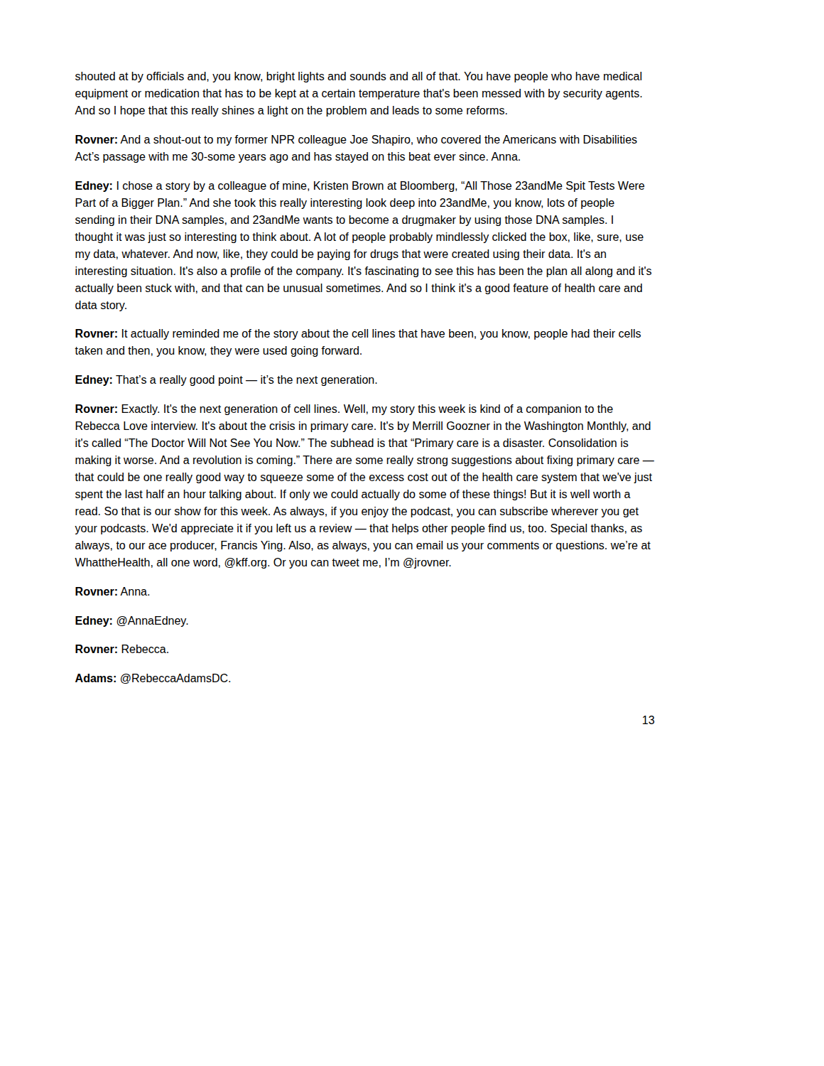shouted at by officials and, you know, bright lights and sounds and all of that. You have people who have medical equipment or medication that has to be kept at a certain temperature that's been messed with by security agents. And so I hope that this really shines a light on the problem and leads to some reforms.
Rovner: And a shout-out to my former NPR colleague Joe Shapiro, who covered the Americans with Disabilities Act’s passage with me 30-some years ago and has stayed on this beat ever since. Anna.
Edney: I chose a story by a colleague of mine, Kristen Brown at Bloomberg, “All Those 23andMe Spit Tests Were Part of a Bigger Plan.” And she took this really interesting look deep into 23andMe, you know, lots of people sending in their DNA samples, and 23andMe wants to become a drugmaker by using those DNA samples. I thought it was just so interesting to think about. A lot of people probably mindlessly clicked the box, like, sure, use my data, whatever. And now, like, they could be paying for drugs that were created using their data. It's an interesting situation. It's also a profile of the company. It's fascinating to see this has been the plan all along and it's actually been stuck with, and that can be unusual sometimes. And so I think it's a good feature of health care and data story.
Rovner: It actually reminded me of the story about the cell lines that have been, you know, people had their cells taken and then, you know, they were used going forward.
Edney: That’s a really good point — it’s the next generation.
Rovner: Exactly. It's the next generation of cell lines. Well, my story this week is kind of a companion to the Rebecca Love interview. It's about the crisis in primary care. It's by Merrill Goozner in the Washington Monthly, and it's called “The Doctor Will Not See You Now.” The subhead is that “Primary care is a disaster. Consolidation is making it worse. And a revolution is coming.” There are some really strong suggestions about fixing primary care — that could be one really good way to squeeze some of the excess cost out of the health care system that we've just spent the last half an hour talking about. If only we could actually do some of these things! But it is well worth a read. So that is our show for this week. As always, if you enjoy the podcast, you can subscribe wherever you get your podcasts. We'd appreciate it if you left us a review — that helps other people find us, too. Special thanks, as always, to our ace producer, Francis Ying. Also, as always, you can email us your comments or questions. we’re at WhattheHealth, all one word, @kff.org. Or you can tweet me, I’m @jrovner.
Rovner: Anna.
Edney: @AnnaEdney.
Rovner: Rebecca.
Adams: @RebeccaAdamsDC.
13